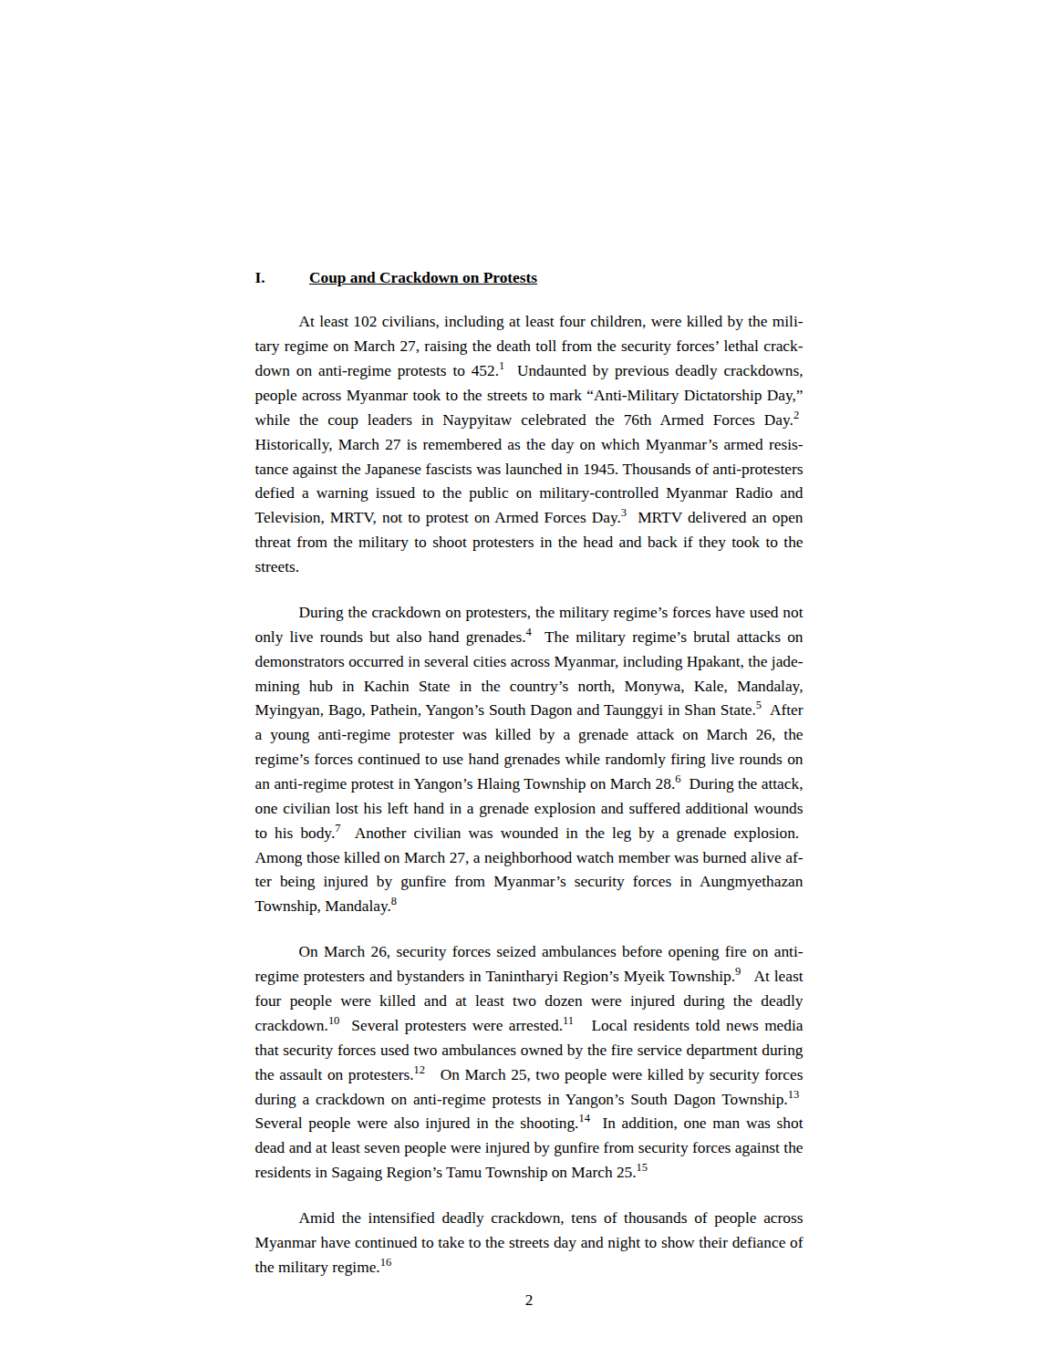I. Coup and Crackdown on Protests
At least 102 civilians, including at least four children, were killed by the military regime on March 27, raising the death toll from the security forces’ lethal crackdown on anti-regime protests to 452.1 Undaunted by previous deadly crackdowns, people across Myanmar took to the streets to mark “Anti-Military Dictatorship Day,” while the coup leaders in Naypyitaw celebrated the 76th Armed Forces Day.2 Historically, March 27 is remembered as the day on which Myanmar’s armed resistance against the Japanese fascists was launched in 1945. Thousands of anti-protesters defied a warning issued to the public on military-controlled Myanmar Radio and Television, MRTV, not to protest on Armed Forces Day.3 MRTV delivered an open threat from the military to shoot protesters in the head and back if they took to the streets.
During the crackdown on protesters, the military regime’s forces have used not only live rounds but also hand grenades.4 The military regime’s brutal attacks on demonstrators occurred in several cities across Myanmar, including Hpakant, the jade-mining hub in Kachin State in the country’s north, Monywa, Kale, Mandalay, Myingyan, Bago, Pathein, Yangon’s South Dagon and Taunggyi in Shan State.5 After a young anti-regime protester was killed by a grenade attack on March 26, the regime’s forces continued to use hand grenades while randomly firing live rounds on an anti-regime protest in Yangon’s Hlaing Township on March 28.6 During the attack, one civilian lost his left hand in a grenade explosion and suffered additional wounds to his body.7 Another civilian was wounded in the leg by a grenade explosion. Among those killed on March 27, a neighborhood watch member was burned alive after being injured by gunfire from Myanmar’s security forces in Aungmyethazan Township, Mandalay.8
On March 26, security forces seized ambulances before opening fire on anti-regime protesters and bystanders in Tanintharyi Region’s Myeik Township.9 At least four people were killed and at least two dozen were injured during the deadly crackdown.10 Several protesters were arrested.11 Local residents told news media that security forces used two ambulances owned by the fire service department during the assault on protesters.12 On March 25, two people were killed by security forces during a crackdown on anti-regime protests in Yangon’s South Dagon Township.13 Several people were also injured in the shooting.14 In addition, one man was shot dead and at least seven people were injured by gunfire from security forces against the residents in Sagaing Region’s Tamu Township on March 25.15
Amid the intensified deadly crackdown, tens of thousands of people across Myanmar have continued to take to the streets day and night to show their defiance of the military regime.16
2